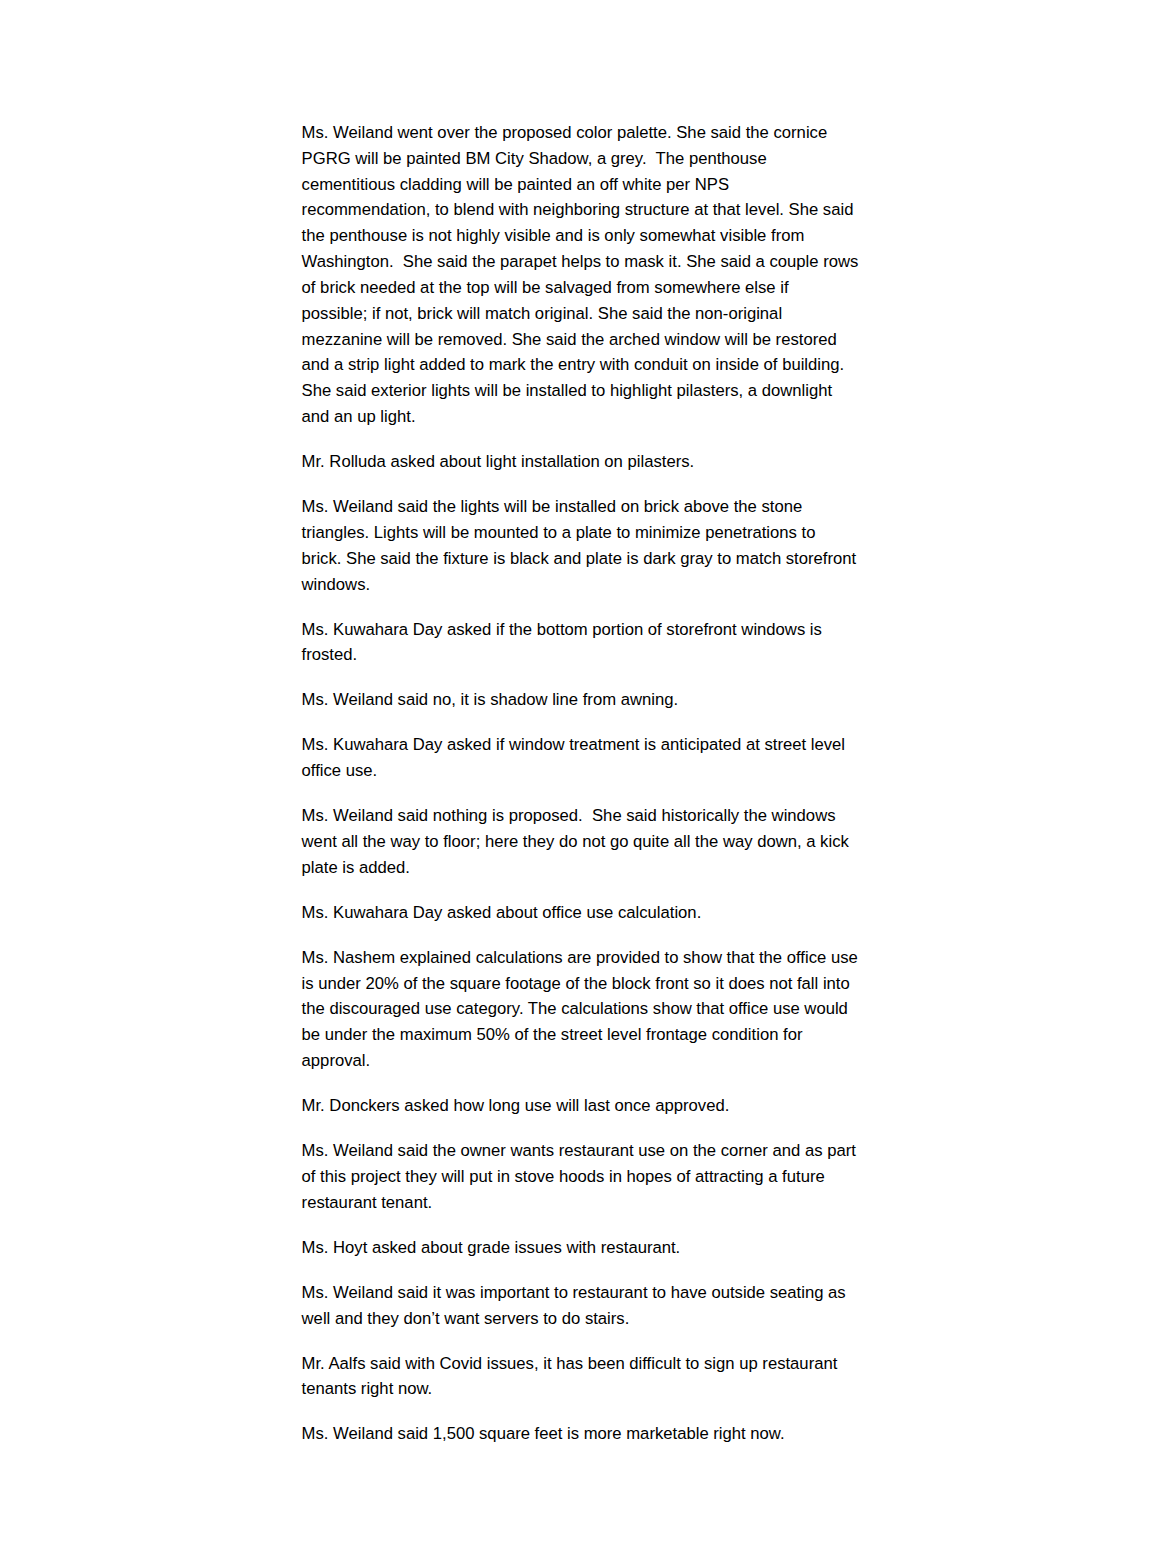Ms. Weiland went over the proposed color palette. She said the cornice PGRG will be painted BM City Shadow, a grey. The penthouse cementitious cladding will be painted an off white per NPS recommendation, to blend with neighboring structure at that level. She said the penthouse is not highly visible and is only somewhat visible from Washington. She said the parapet helps to mask it. She said a couple rows of brick needed at the top will be salvaged from somewhere else if possible; if not, brick will match original. She said the non-original mezzanine will be removed. She said the arched window will be restored and a strip light added to mark the entry with conduit on inside of building. She said exterior lights will be installed to highlight pilasters, a downlight and an up light.
Mr. Rolluda asked about light installation on pilasters.
Ms. Weiland said the lights will be installed on brick above the stone triangles. Lights will be mounted to a plate to minimize penetrations to brick. She said the fixture is black and plate is dark gray to match storefront windows.
Ms. Kuwahara Day asked if the bottom portion of storefront windows is frosted.
Ms. Weiland said no, it is shadow line from awning.
Ms. Kuwahara Day asked if window treatment is anticipated at street level office use.
Ms. Weiland said nothing is proposed. She said historically the windows went all the way to floor; here they do not go quite all the way down, a kick plate is added.
Ms. Kuwahara Day asked about office use calculation.
Ms. Nashem explained calculations are provided to show that the office use is under 20% of the square footage of the block front so it does not fall into the discouraged use category. The calculations show that office use would be under the maximum 50% of the street level frontage condition for approval.
Mr. Donckers asked how long use will last once approved.
Ms. Weiland said the owner wants restaurant use on the corner and as part of this project they will put in stove hoods in hopes of attracting a future restaurant tenant.
Ms. Hoyt asked about grade issues with restaurant.
Ms. Weiland said it was important to restaurant to have outside seating as well and they don’t want servers to do stairs.
Mr. Aalfs said with Covid issues, it has been difficult to sign up restaurant tenants right now.
Ms. Weiland said 1,500 square feet is more marketable right now.